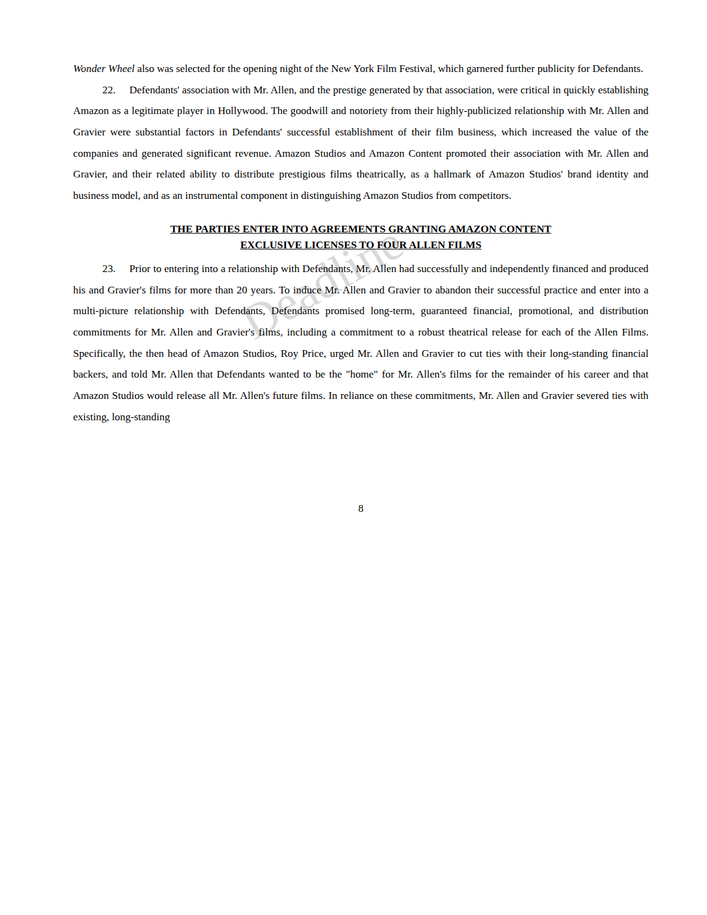Deadline
Wonder Wheel also was selected for the opening night of the New York Film Festival, which garnered further publicity for Defendants.
22. Defendants' association with Mr. Allen, and the prestige generated by that association, were critical in quickly establishing Amazon as a legitimate player in Hollywood. The goodwill and notoriety from their highly-publicized relationship with Mr. Allen and Gravier were substantial factors in Defendants' successful establishment of their film business, which increased the value of the companies and generated significant revenue. Amazon Studios and Amazon Content promoted their association with Mr. Allen and Gravier, and their related ability to distribute prestigious films theatrically, as a hallmark of Amazon Studios' brand identity and business model, and as an instrumental component in distinguishing Amazon Studios from competitors.
THE PARTIES ENTER INTO AGREEMENTS GRANTING AMAZON CONTENT
EXCLUSIVE LICENSES TO FOUR ALLEN FILMS
23. Prior to entering into a relationship with Defendants, Mr. Allen had successfully and independently financed and produced his and Gravier's films for more than 20 years. To induce Mr. Allen and Gravier to abandon their successful practice and enter into a multi-picture relationship with Defendants, Defendants promised long-term, guaranteed financial, promotional, and distribution commitments for Mr. Allen and Gravier's films, including a commitment to a robust theatrical release for each of the Allen Films. Specifically, the then head of Amazon Studios, Roy Price, urged Mr. Allen and Gravier to cut ties with their long-standing financial backers, and told Mr. Allen that Defendants wanted to be the "home" for Mr. Allen's films for the remainder of his career and that Amazon Studios would release all Mr. Allen's future films. In reliance on these commitments, Mr. Allen and Gravier severed ties with existing, long-standing
8